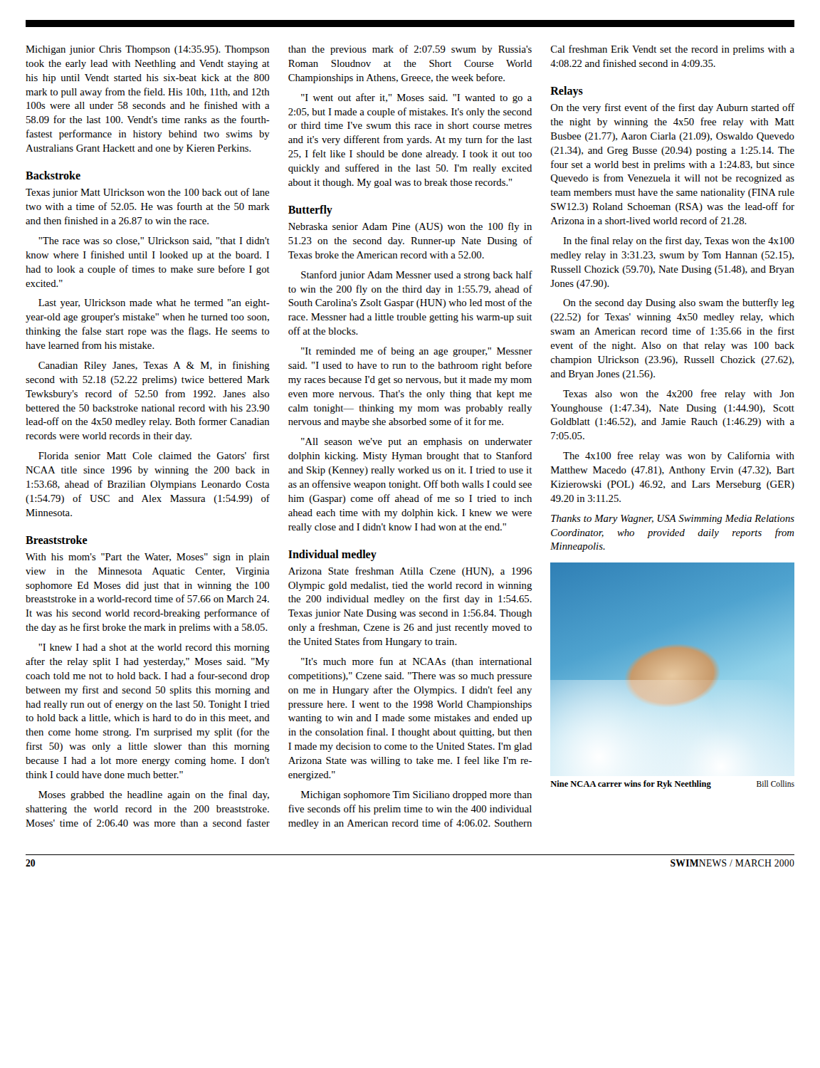Michigan junior Chris Thompson (14:35.95). Thompson took the early lead with Neethling and Vendt staying at his hip until Vendt started his six-beat kick at the 800 mark to pull away from the field. His 10th, 11th, and 12th 100s were all under 58 seconds and he finished with a 58.09 for the last 100. Vendt's time ranks as the fourth-fastest performance in history behind two swims by Australians Grant Hackett and one by Kieren Perkins.
Backstroke
Texas junior Matt Ulrickson won the 100 back out of lane two with a time of 52.05. He was fourth at the 50 mark and then finished in a 26.87 to win the race.
"The race was so close," Ulrickson said, "that I didn't know where I finished until I looked up at the board. I had to look a couple of times to make sure before I got excited."
Last year, Ulrickson made what he termed "an eight-year-old age grouper's mistake" when he turned too soon, thinking the false start rope was the flags. He seems to have learned from his mistake.
Canadian Riley Janes, Texas A & M, in finishing second with 52.18 (52.22 prelims) twice bettered Mark Tewksbury's record of 52.50 from 1992. Janes also bettered the 50 backstroke national record with his 23.90 lead-off on the 4x50 medley relay. Both former Canadian records were world records in their day.
Florida senior Matt Cole claimed the Gators' first NCAA title since 1996 by winning the 200 back in 1:53.68, ahead of Brazilian Olympians Leonardo Costa (1:54.79) of USC and Alex Massura (1:54.99) of Minnesota.
Breaststroke
With his mom's "Part the Water, Moses" sign in plain view in the Minnesota Aquatic Center, Virginia sophomore Ed Moses did just that in winning the 100 breaststroke in a world-record time of 57.66 on March 24. It was his second world record-breaking performance of the day as he first broke the mark in prelims with a 58.05.
"I knew I had a shot at the world record this morning after the relay split I had yesterday," Moses said. "My coach told me not to hold back. I had a four-second drop between my first and second 50 splits this morning and had really run out of energy on the last 50. Tonight I tried to hold back a little, which is hard to do in this meet, and then come home strong. I'm surprised my split (for the first 50) was only a little slower than this morning because I had a lot more energy coming home. I don't think I could have done much better."
Moses grabbed the headline again on the final day, shattering the world record in the 200 breaststroke. Moses' time of 2:06.40 was more than a second faster than the previous mark of 2:07.59 swum by Russia's Roman Sloudnov at the Short Course World Championships in Athens, Greece, the week before.
"I went out after it," Moses said. "I wanted to go a 2:05, but I made a couple of mistakes. It's only the second or third time I've swum this race in short course metres and it's very different from yards. At my turn for the last 25, I felt like I should be done already. I took it out too quickly and suffered in the last 50. I'm really excited about it though. My goal was to break those records."
Butterfly
Nebraska senior Adam Pine (AUS) won the 100 fly in 51.23 on the second day. Runner-up Nate Dusing of Texas broke the American record with a 52.00.
Stanford junior Adam Messner used a strong back half to win the 200 fly on the third day in 1:55.79, ahead of South Carolina's Zsolt Gaspar (HUN) who led most of the race. Messner had a little trouble getting his warm-up suit off at the blocks.
"It reminded me of being an age grouper," Messner said. "I used to have to run to the bathroom right before my races because I'd get so nervous, but it made my mom even more nervous. That's the only thing that kept me calm tonight— thinking my mom was probably really nervous and maybe she absorbed some of it for me.
"All season we've put an emphasis on underwater dolphin kicking. Misty Hyman brought that to Stanford and Skip (Kenney) really worked us on it. I tried to use it as an offensive weapon tonight. Off both walls I could see him (Gaspar) come off ahead of me so I tried to inch ahead each time with my dolphin kick. I knew we were really close and I didn't know I had won at the end."
Individual medley
Arizona State freshman Atilla Czene (HUN), a 1996 Olympic gold medalist, tied the world record in winning the 200 individual medley on the first day in 1:54.65. Texas junior Nate Dusing was second in 1:56.84. Though only a freshman, Czene is 26 and just recently moved to the United States from Hungary to train.
"It's much more fun at NCAAs (than international competitions)," Czene said. "There was so much pressure on me in Hungary after the Olympics. I didn't feel any pressure here. I went to the 1998 World Championships wanting to win and I made some mistakes and ended up in the consolation final. I thought about quitting, but then I made my decision to come to the United States. I'm glad Arizona State was willing to take me. I feel like I'm re-energized."
Michigan sophomore Tim Siciliano dropped more than five seconds off his prelim time to win the 400 individual medley in an American record time of 4:06.02. Southern Cal freshman Erik Vendt set the record in prelims with a 4:08.22 and finished second in 4:09.35.
Relays
On the very first event of the first day Auburn started off the night by winning the 4x50 free relay with Matt Busbee (21.77), Aaron Ciarla (21.09), Oswaldo Quevedo (21.34), and Greg Busse (20.94) posting a 1:25.14. The four set a world best in prelims with a 1:24.83, but since Quevedo is from Venezuela it will not be recognized as team members must have the same nationality (FINA rule SW12.3) Roland Schoeman (RSA) was the lead-off for Arizona in a short-lived world record of 21.28.
In the final relay on the first day, Texas won the 4x100 medley relay in 3:31.23, swum by Tom Hannan (52.15), Russell Chozick (59.70), Nate Dusing (51.48), and Bryan Jones (47.90).
On the second day Dusing also swam the butterfly leg (22.52) for Texas' winning 4x50 medley relay, which swam an American record time of 1:35.66 in the first event of the night. Also on that relay was 100 back champion Ulrickson (23.96), Russell Chozick (27.62), and Bryan Jones (21.56).
Texas also won the 4x200 free relay with Jon Younghouse (1:47.34), Nate Dusing (1:44.90), Scott Goldblatt (1:46.52), and Jamie Rauch (1:46.29) with a 7:05.05.
The 4x100 free relay was won by California with Matthew Macedo (47.81), Anthony Ervin (47.32), Bart Kizierowski (POL) 46.92, and Lars Merseburg (GER) 49.20 in 3:11.25.
Thanks to Mary Wagner, USA Swimming Media Relations Coordinator, who provided daily reports from Minneapolis.
Nine NCAA carrer wins for Ryk Neethling Bill Collins
20 SWIMNEWS / MARCH 2000